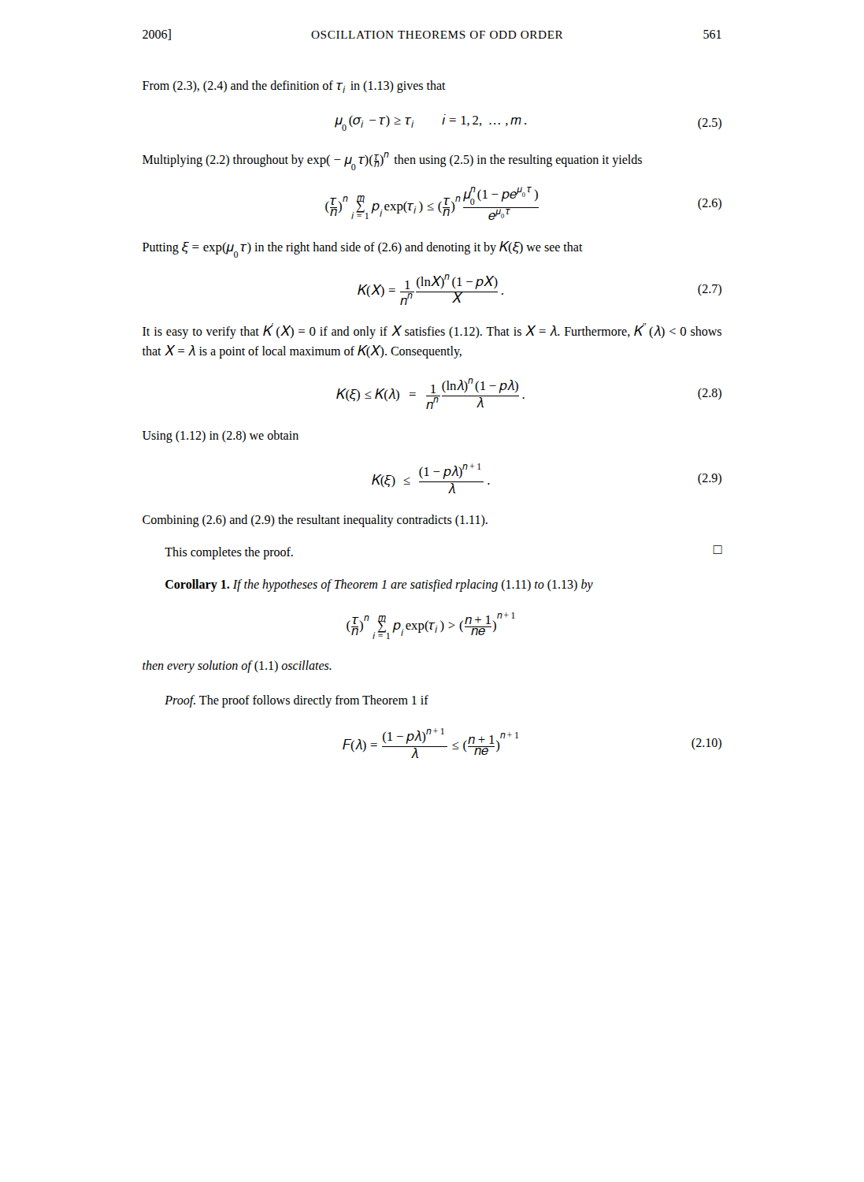2006] OSCILLATION THEOREMS OF ODD ORDER 561
From (2.3), (2.4) and the definition of τi in (1.13) gives that
μ0 ( σi − τ ) ≥ τi i = 1 , 2 , … , m . (2.5)
Multiplying (2.2) throughout by exp(−μ0τ)(τn)n then using (2.5) in the resulting equation it yields
(τn)n ∑ i=1 m pi exp ( τi ) ≤ (τn)n μ0n ( 1 − p eμ0τ ) eμ0τ (2.6)
Putting ξ=exp(μ0τ) in the right hand side of (2.6) and denoting it by K(ξ) we see that
K ( X ) = 1nn ( ln X )n ( 1 − p X ) X . (2.7)
It is easy to verify that K′(X)=0 if and only if X satisfies (1.12). That is X=λ. Furthermore, K″(λ)<0 shows that X=λ is a point of local maximum of K(X). Consequently,
K ( ξ ) ≤ K ( λ ) = 1nn ( ln λ )n ( 1 − p λ ) λ . (2.8)
Using (1.12) in (2.8) we obtain
K ( ξ ) ≤ ( 1 − p λ )n+1 λ . (2.9)
Combining (2.6) and (2.9) the resultant inequality contradicts (1.11).
This completes the proof. □
Corollary 1. If the hypotheses of Theorem 1 are satisfied rplacing (1.11) to (1.13) by
(τn)n ∑ i=1 m pi exp ( τi ) > ( n+1 ne ) n+1 (x)
then every solution of (1.1) oscillates.
Proof. The proof follows directly from Theorem 1 if
F ( λ ) = ( 1 − p λ )n+1 λ ≤ ( n+1 ne ) n+1 (2.10)